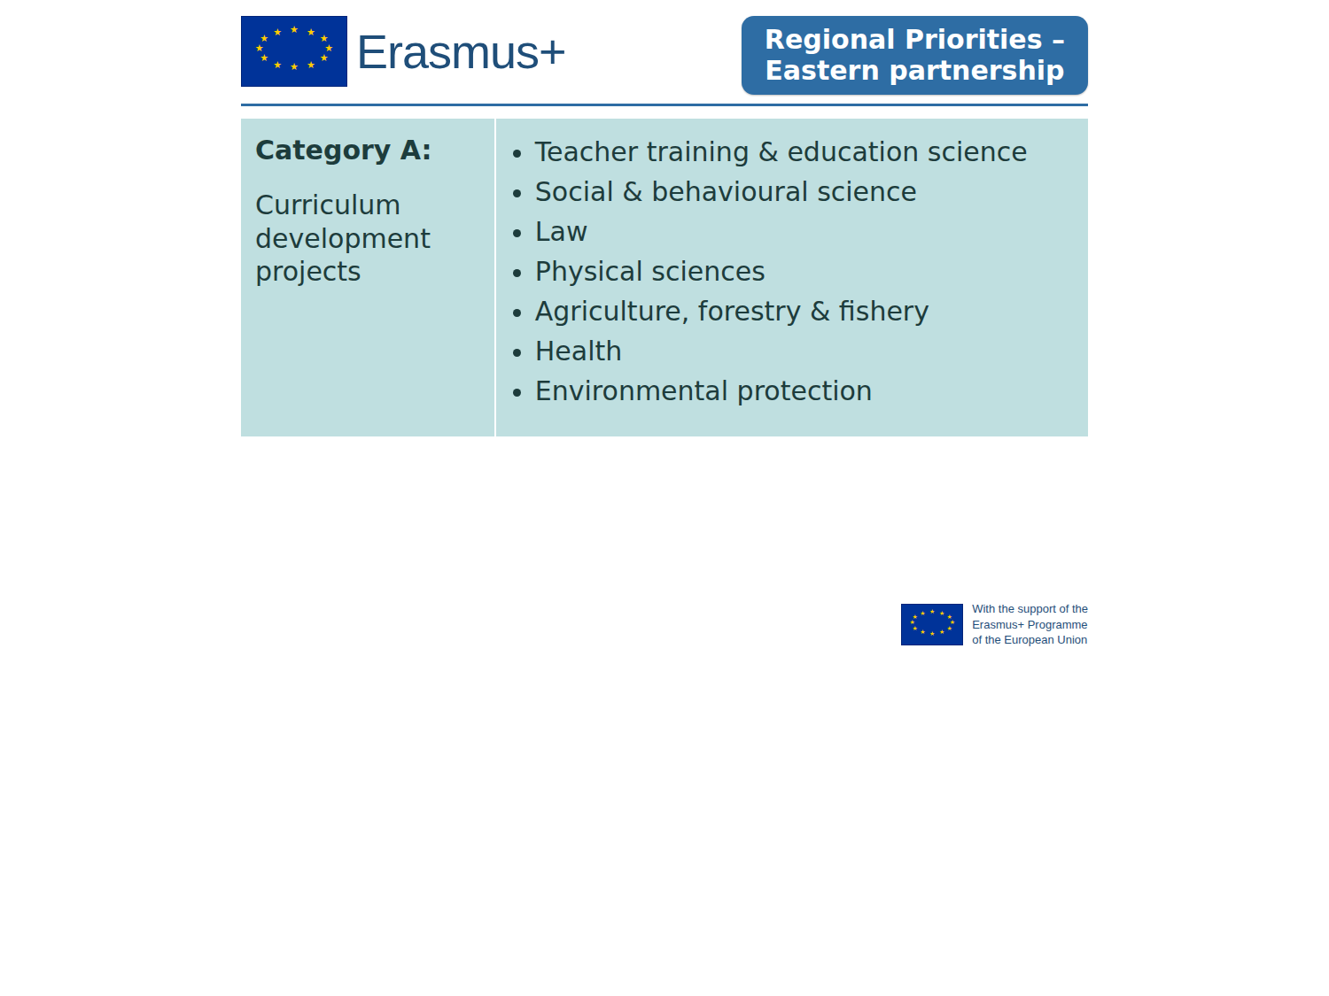★ ★ ★ ★ ★ ★ ★ ★ ★ ★ ★ ★
Erasmus+
Regional Priorities –
Eastern partnership
| Category A: Curriculum development projects | Teacher training & education science Social & behavioural science Law Physical sciences Agriculture, forestry & fishery Health Environmental protection |
★ ★ ★ ★ ★ ★ ★ ★ ★ ★ ★ ★
With the support of the
Erasmus+ Programme
of the European Union